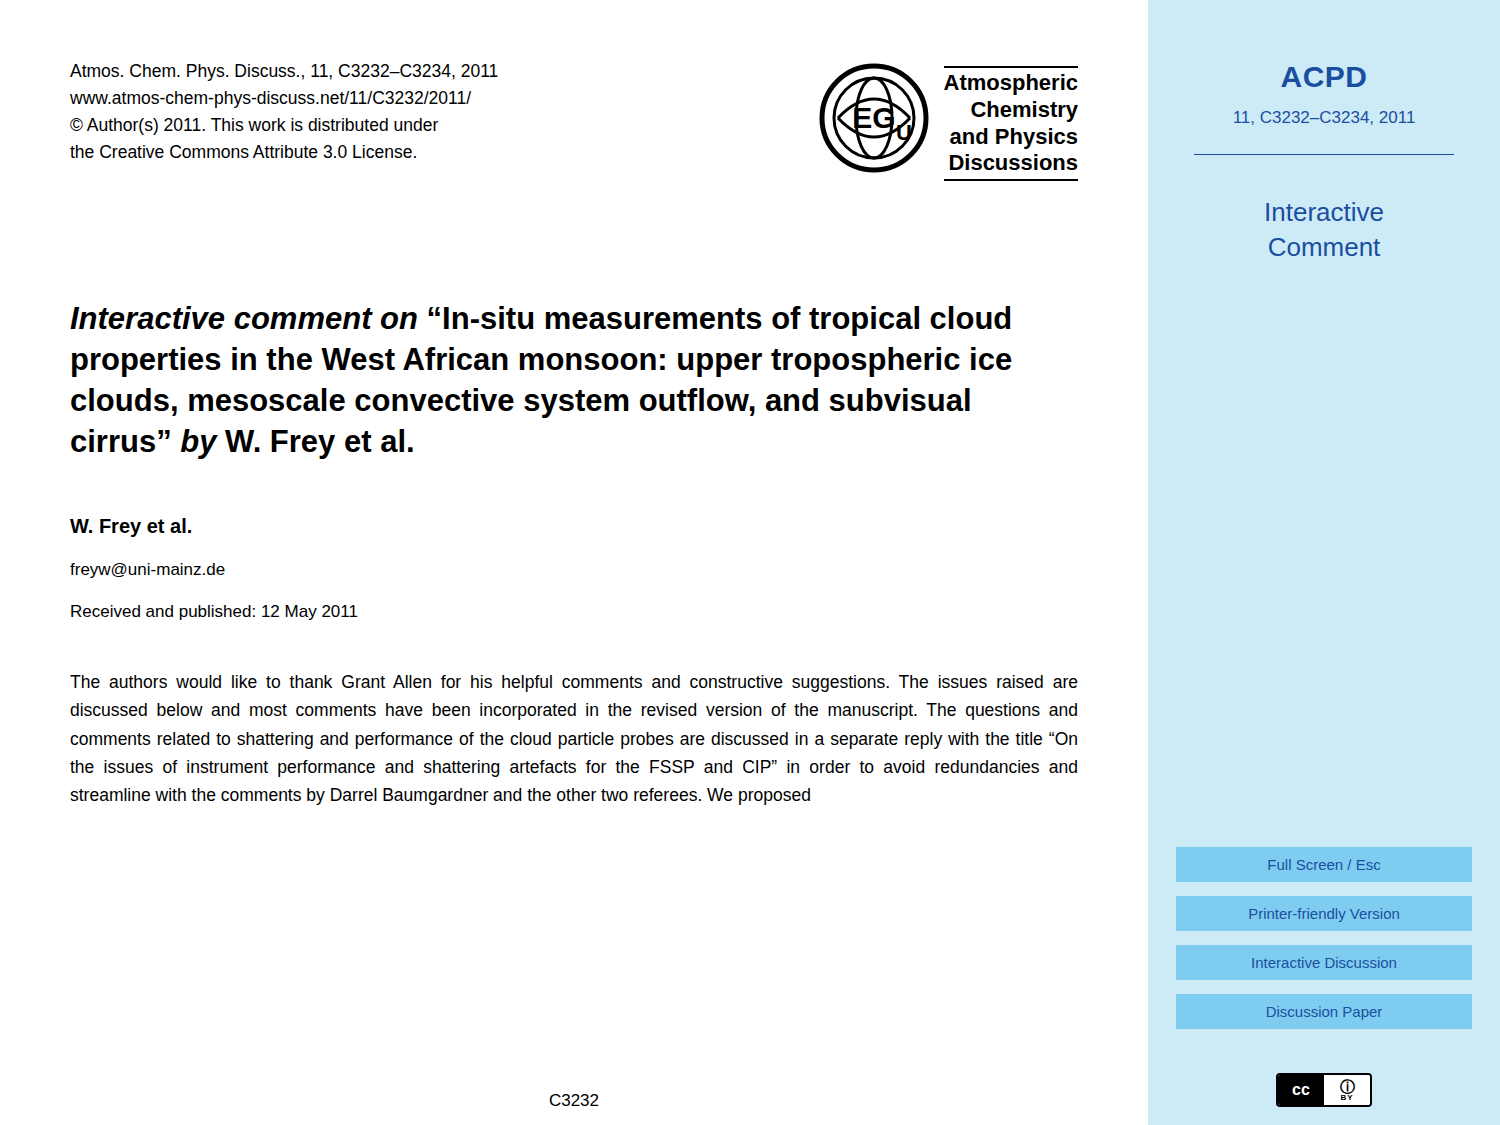Atmos. Chem. Phys. Discuss., 11, C3232–C3234, 2011
www.atmos-chem-phys-discuss.net/11/C3232/2011/
© Author(s) 2011. This work is distributed under
the Creative Commons Attribute 3.0 License.
EG U
Atmospheric Chemistry and Physics Discussions
Interactive comment on “In-situ measurements of tropical cloud properties in the West African monsoon: upper tropospheric ice clouds, mesoscale convective system outflow, and subvisual cirrus” by W. Frey et al.
W. Frey et al.
freyw@uni-mainz.de
Received and published: 12 May 2011
The authors would like to thank Grant Allen for his helpful comments and constructive suggestions. The issues raised are discussed below and most comments have been incorporated in the revised version of the manuscript. The questions and comments related to shattering and performance of the cloud particle probes are discussed in a separate reply with the title “On the issues of instrument performance and shattering artefacts for the FSSP and CIP” in order to avoid redundancies and streamline with the comments by Darrel Baumgardner and the other two referees. We proposed
C3232
ACPD
11, C3232–C3234, 2011
Interactive
Comment
Full Screen / Esc Printer-friendly Version Interactive Discussion Discussion Paper
cc
ⓘ BY